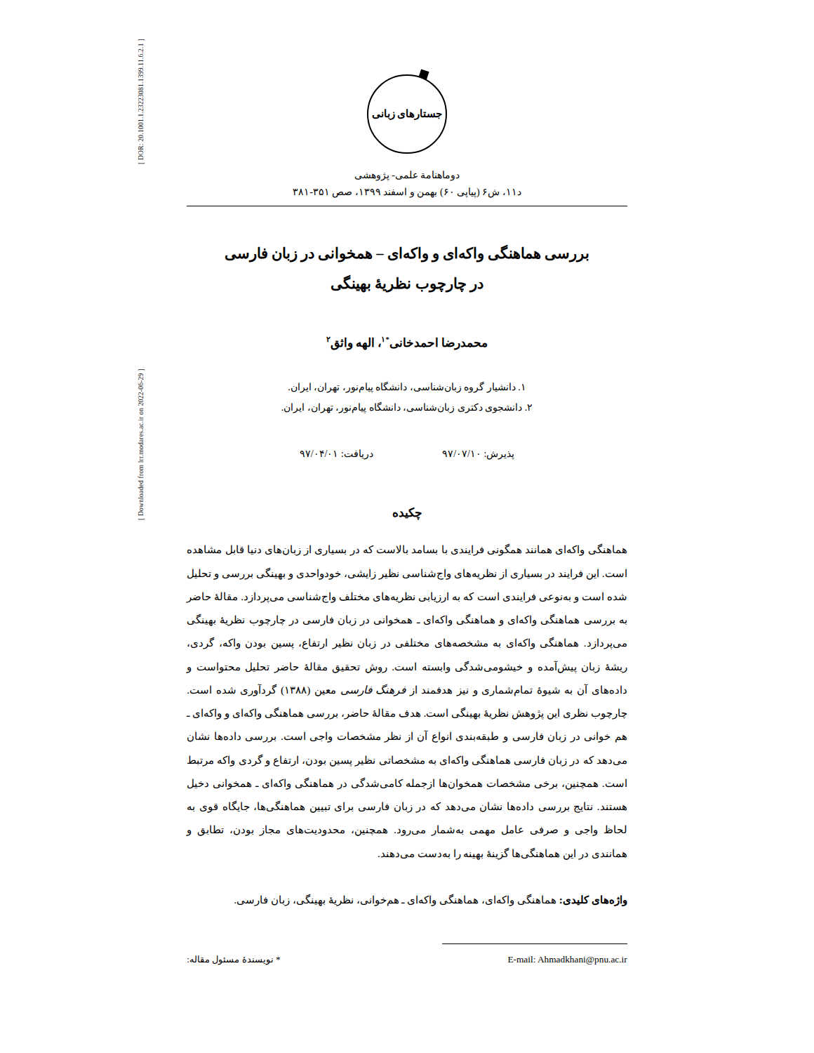[ DOR: 20.1001.1.23223081.1399.11.6.2.1 ] [ Downloaded from lrr.modares.ac.ir on 2022-06-29 ]
جستارهای زبانی
دوماهنامة علمی- پژوهشی
د۱۱، ش۶ (پیاپی ۶۰) بهمن و اسفند ۱۳۹۹، صص ۳۵۱-۳۸۱
بررسی هماهنگی واکه‌ای و واکه‌ای – همخوانی در زبان فارسی در چارچوب نظریۀ بهینگی
محمدرضا احمدخانی*۱، الهه واثق۲
۱. دانشیار گروه زبان‌شناسی، دانشگاه پیام‌نور، تهران، ایران.
۲. دانشجوی دکتری زبان‌شناسی، دانشگاه پیام‌نور، تهران، ایران.
پذیرش: ۹۷/۰۷/۱۰ دریافت: ۹۷/۰۴/۰۱
چکیده
هماهنگی واکه‌ای همانند همگونی فرایندی با بسامد بالاست که در بسیاری از زبان‌های دنیا قابل مشاهده است. این فرایند در بسیاری از نظریه‌های واج‌شناسی نظیر زایشی، خودواحدی و بهینگی بررسی و تحلیل شده است و به‌نوعی فرایندی است که به ارزیابی نظریه‌های مختلف واج‌شناسی می‌پردازد. مقالۀ حاضر به بررسی هماهنگی واکه‌ای و هماهنگی واکه‌ای ـ همخوانی در زبان فارسی در چارچوب نظریۀ بهینگی می‌پردازد. هماهنگی واکه‌ای به مشخصه‌های مختلفی در زبان نظیر ارتفاع، پسین بودن واکه، گردی، ریشۀ زبان پیش‌آمده و خیشومی‌شدگی وابسته است. روش تحقیق مقالۀ حاضر تحلیل محتواست و داده‌های آن به شیوۀ تمام‌شماری و نیز هدفمند از فرهنگ فارسی معین (۱۳۸۸) گردآوری شده است. چارچوب نظری این پژوهش نظریۀ بهینگی است. هدف مقالۀ حاضر، بررسی هماهنگی واکه‌ای و واکه‌ای ـ هم خوانی در زبان فارسی و طبقه‌بندی انواع آن از نظر مشخصات واجی است. بررسی داده‌ها نشان می‌دهد که در زبان فارسی هماهنگی واکه‌ای به مشخصاتی نظیر پسین بودن، ارتفاع و گردی واکه مرتبط است. همچنین، برخی مشخصات همخوان‌ها ازجمله کامی‌شدگی در هماهنگی واکه‌ای ـ همخوانی دخیل هستند. نتایج بررسی داده‌ها نشان می‌دهد که در زبان فارسی برای تبیین هماهنگی‌ها، جایگاه قوی به لحاظ واجی و صرفی عامل مهمی به‌شمار می‌رود. همچنین، محدودیت‌های مجاز بودن، تطابق و همانندی در این هماهنگی‌ها گزینۀ بهینه را به‌دست می‌دهند.
واژه‌های کلیدی: هماهنگی واکه‌ای، هماهنگی واکه‌ای ـ هم‌خوانی، نظریۀ بهینگی، زبان فارسی.
E-mail: Ahmadkhani@pnu.ac.ir * نویسندۀ مسئول مقاله: